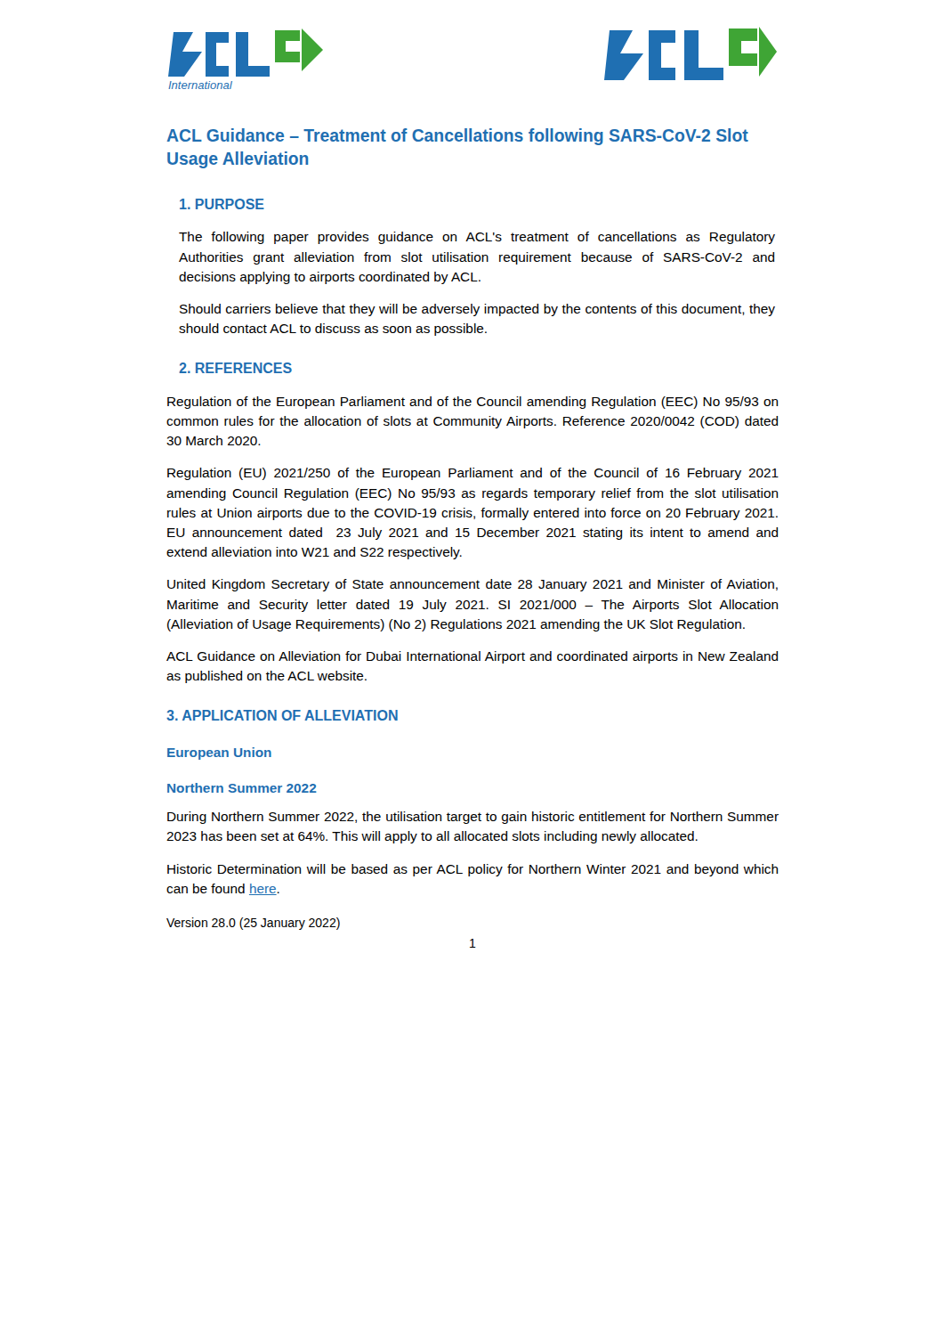International
ACL Guidance – Treatment of Cancellations following SARS-CoV-2 Slot Usage Alleviation
1. PURPOSE
The following paper provides guidance on ACL's treatment of cancellations as Regulatory Authorities grant alleviation from slot utilisation requirement because of SARS-CoV-2 and decisions applying to airports coordinated by ACL.
Should carriers believe that they will be adversely impacted by the contents of this document, they should contact ACL to discuss as soon as possible.
2. REFERENCES
Regulation of the European Parliament and of the Council amending Regulation (EEC) No 95/93 on common rules for the allocation of slots at Community Airports. Reference 2020/0042 (COD) dated 30 March 2020.
Regulation (EU) 2021/250 of the European Parliament and of the Council of 16 February 2021 amending Council Regulation (EEC) No 95/93 as regards temporary relief from the slot utilisation rules at Union airports due to the COVID-19 crisis, formally entered into force on 20 February 2021. EU announcement dated 23 July 2021 and 15 December 2021 stating its intent to amend and extend alleviation into W21 and S22 respectively.
United Kingdom Secretary of State announcement date 28 January 2021 and Minister of Aviation, Maritime and Security letter dated 19 July 2021. SI 2021/000 – The Airports Slot Allocation (Alleviation of Usage Requirements) (No 2) Regulations 2021 amending the UK Slot Regulation.
ACL Guidance on Alleviation for Dubai International Airport and coordinated airports in New Zealand as published on the ACL website.
3. APPLICATION OF ALLEVIATION
European Union
Northern Summer 2022
During Northern Summer 2022, the utilisation target to gain historic entitlement for Northern Summer 2023 has been set at 64%. This will apply to all allocated slots including newly allocated.
Historic Determination will be based as per ACL policy for Northern Winter 2021 and beyond which can be found here.
Version 28.0 (25 January 2022)
1